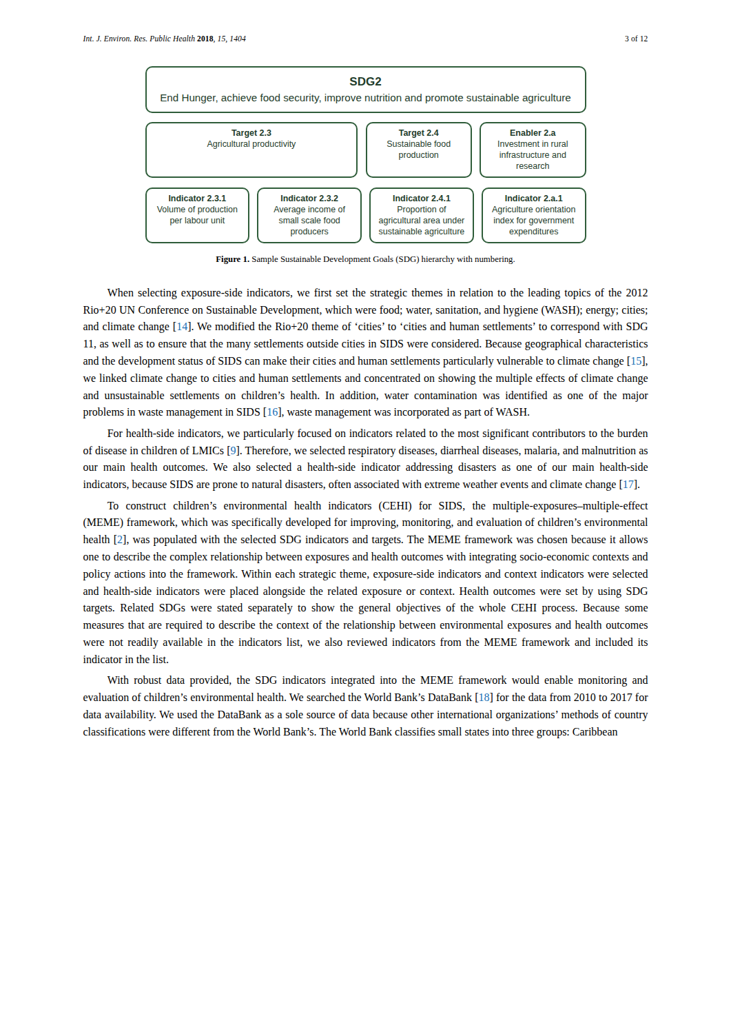Int. J. Environ. Res. Public Health 2018, 15, 1404 3 of 12
SDG2 End Hunger, achieve food security, improve nutrition and promote sustainable agriculture
Target 2.3 Agricultural productivity
Target 2.4 Sustainable food production
Enabler 2.a Investment in rural infrastructure and research
Indicator 2.3.1 Volume of production per labour unit
Indicator 2.3.2 Average income of small scale food producers
Indicator 2.4.1 Proportion of agricultural area under sustainable agriculture
Indicator 2.a.1 Agriculture orientation index for government expenditures
Figure 1. Sample Sustainable Development Goals (SDG) hierarchy with numbering.
When selecting exposure-side indicators, we first set the strategic themes in relation to the leading topics of the 2012 Rio+20 UN Conference on Sustainable Development, which were food; water, sanitation, and hygiene (WASH); energy; cities; and climate change [14]. We modified the Rio+20 theme of ‘cities’ to ‘cities and human settlements’ to correspond with SDG 11, as well as to ensure that the many settlements outside cities in SIDS were considered. Because geographical characteristics and the development status of SIDS can make their cities and human settlements particularly vulnerable to climate change [15], we linked climate change to cities and human settlements and concentrated on showing the multiple effects of climate change and unsustainable settlements on children’s health. In addition, water contamination was identified as one of the major problems in waste management in SIDS [16], waste management was incorporated as part of WASH.
For health-side indicators, we particularly focused on indicators related to the most significant contributors to the burden of disease in children of LMICs [9]. Therefore, we selected respiratory diseases, diarrheal diseases, malaria, and malnutrition as our main health outcomes. We also selected a health-side indicator addressing disasters as one of our main health-side indicators, because SIDS are prone to natural disasters, often associated with extreme weather events and climate change [17].
To construct children’s environmental health indicators (CEHI) for SIDS, the multiple-exposures–multiple-effect (MEME) framework, which was specifically developed for improving, monitoring, and evaluation of children’s environmental health [2], was populated with the selected SDG indicators and targets. The MEME framework was chosen because it allows one to describe the complex relationship between exposures and health outcomes with integrating socio-economic contexts and policy actions into the framework. Within each strategic theme, exposure-side indicators and context indicators were selected and health-side indicators were placed alongside the related exposure or context. Health outcomes were set by using SDG targets. Related SDGs were stated separately to show the general objectives of the whole CEHI process. Because some measures that are required to describe the context of the relationship between environmental exposures and health outcomes were not readily available in the indicators list, we also reviewed indicators from the MEME framework and included its indicator in the list.
With robust data provided, the SDG indicators integrated into the MEME framework would enable monitoring and evaluation of children’s environmental health. We searched the World Bank’s DataBank [18] for the data from 2010 to 2017 for data availability. We used the DataBank as a sole source of data because other international organizations’ methods of country classifications were different from the World Bank’s. The World Bank classifies small states into three groups: Caribbean